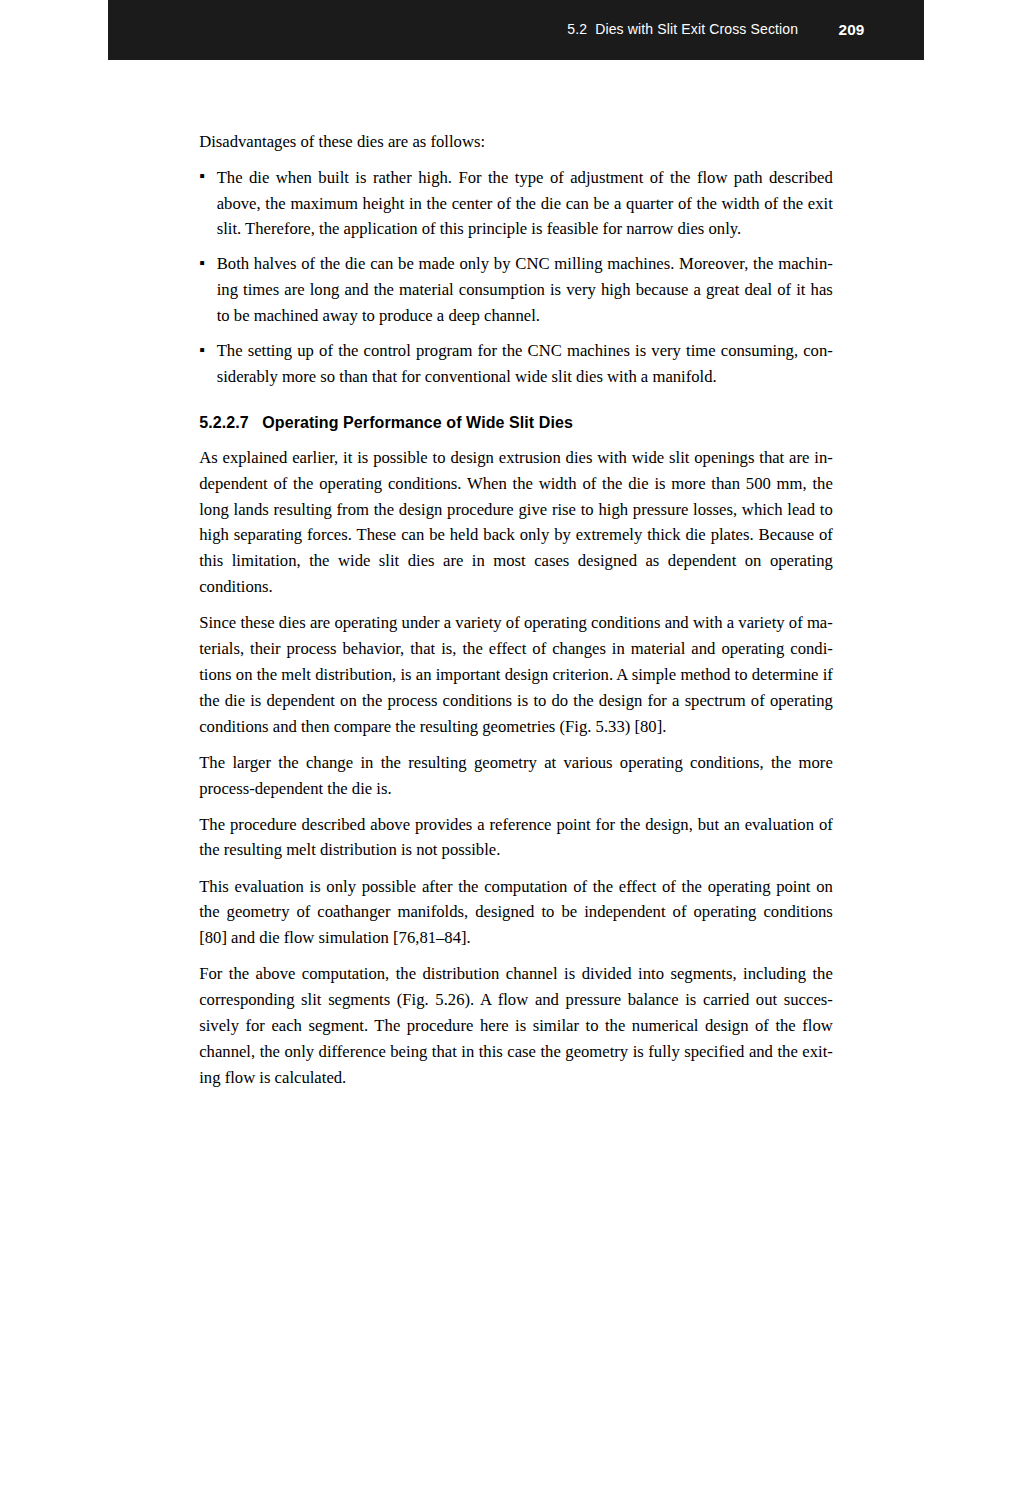5.2 Dies with Slit Exit Cross Section 209
Disadvantages of these dies are as follows:
The die when built is rather high. For the type of adjustment of the flow path described above, the maximum height in the center of the die can be a quarter of the width of the exit slit. Therefore, the application of this principle is feasible for narrow dies only.
Both halves of the die can be made only by CNC milling machines. Moreover, the machining times are long and the material consumption is very high because a great deal of it has to be machined away to produce a deep channel.
The setting up of the control program for the CNC machines is very time consuming, considerably more so than that for conventional wide slit dies with a manifold.
5.2.2.7 Operating Performance of Wide Slit Dies
As explained earlier, it is possible to design extrusion dies with wide slit openings that are independent of the operating conditions. When the width of the die is more than 500 mm, the long lands resulting from the design procedure give rise to high pressure losses, which lead to high separating forces. These can be held back only by extremely thick die plates. Because of this limitation, the wide slit dies are in most cases designed as dependent on operating conditions.
Since these dies are operating under a variety of operating conditions and with a variety of materials, their process behavior, that is, the effect of changes in material and operating conditions on the melt distribution, is an important design criterion. A simple method to determine if the die is dependent on the process conditions is to do the design for a spectrum of operating conditions and then compare the resulting geometries (Fig. 5.33) [80].
The larger the change in the resulting geometry at various operating conditions, the more process-dependent the die is.
The procedure described above provides a reference point for the design, but an evaluation of the resulting melt distribution is not possible.
This evaluation is only possible after the computation of the effect of the operating point on the geometry of coathanger manifolds, designed to be independent of operating conditions [80] and die flow simulation [76,81–84].
For the above computation, the distribution channel is divided into segments, including the corresponding slit segments (Fig. 5.26). A flow and pressure balance is carried out successively for each segment. The procedure here is similar to the numerical design of the flow channel, the only difference being that in this case the geometry is fully specified and the exiting flow is calculated.